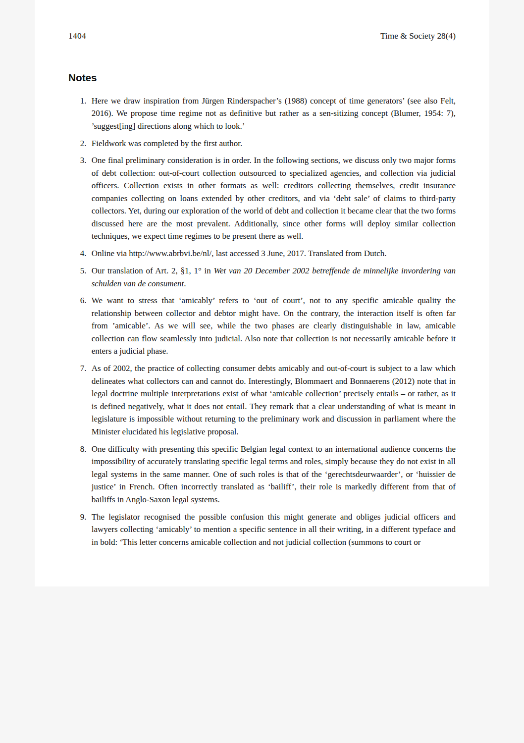1404 Time & Society 28(4)
Notes
Here we draw inspiration from Jürgen Rinderspacher’s (1988) concept of time generators’ (see also Felt, 2016). We propose time regime not as definitive but rather as a sen-sitizing concept (Blumer, 1954: 7), ’suggest[ing] directions along which to look.’
Fieldwork was completed by the first author.
One final preliminary consideration is in order. In the following sections, we discuss only two major forms of debt collection: out-of-court collection outsourced to specialized agencies, and collection via judicial officers. Collection exists in other formats as well: creditors collecting themselves, credit insurance companies collecting on loans extended by other creditors, and via ‘debt sale’ of claims to third-party collectors. Yet, during our exploration of the world of debt and collection it became clear that the two forms discussed here are the most prevalent. Additionally, since other forms will deploy similar collection techniques, we expect time regimes to be present there as well.
Online via http://www.abrbvi.be/nl/, last accessed 3 June, 2017. Translated from Dutch.
Our translation of Art. 2, §1, 1° in Wet van 20 December 2002 betreffende de minnelijke invordering van schulden van de consument.
We want to stress that ‘amicably’ refers to ‘out of court’, not to any specific amicable quality the relationship between collector and debtor might have. On the contrary, the interaction itself is often far from ’amicable’. As we will see, while the two phases are clearly distinguishable in law, amicable collection can flow seamlessly into judicial. Also note that collection is not necessarily amicable before it enters a judicial phase.
As of 2002, the practice of collecting consumer debts amicably and out-of-court is subject to a law which delineates what collectors can and cannot do. Interestingly, Blommaert and Bonnaerens (2012) note that in legal doctrine multiple interpretations exist of what ‘amicable collection’ precisely entails – or rather, as it is defined negatively, what it does not entail. They remark that a clear understanding of what is meant in legislature is impossible without returning to the preliminary work and discussion in parliament where the Minister elucidated his legislative proposal.
One difficulty with presenting this specific Belgian legal context to an international audience concerns the impossibility of accurately translating specific legal terms and roles, simply because they do not exist in all legal systems in the same manner. One of such roles is that of the ‘gerechtsdeurwaarder’, or ‘huissier de justice’ in French. Often incorrectly translated as ‘bailiff’, their role is markedly different from that of bailiffs in Anglo-Saxon legal systems.
The legislator recognised the possible confusion this might generate and obliges judicial officers and lawyers collecting ‘amicably’ to mention a specific sentence in all their writing, in a different typeface and in bold: ‘This letter concerns amicable collection and not judicial collection (summons to court or